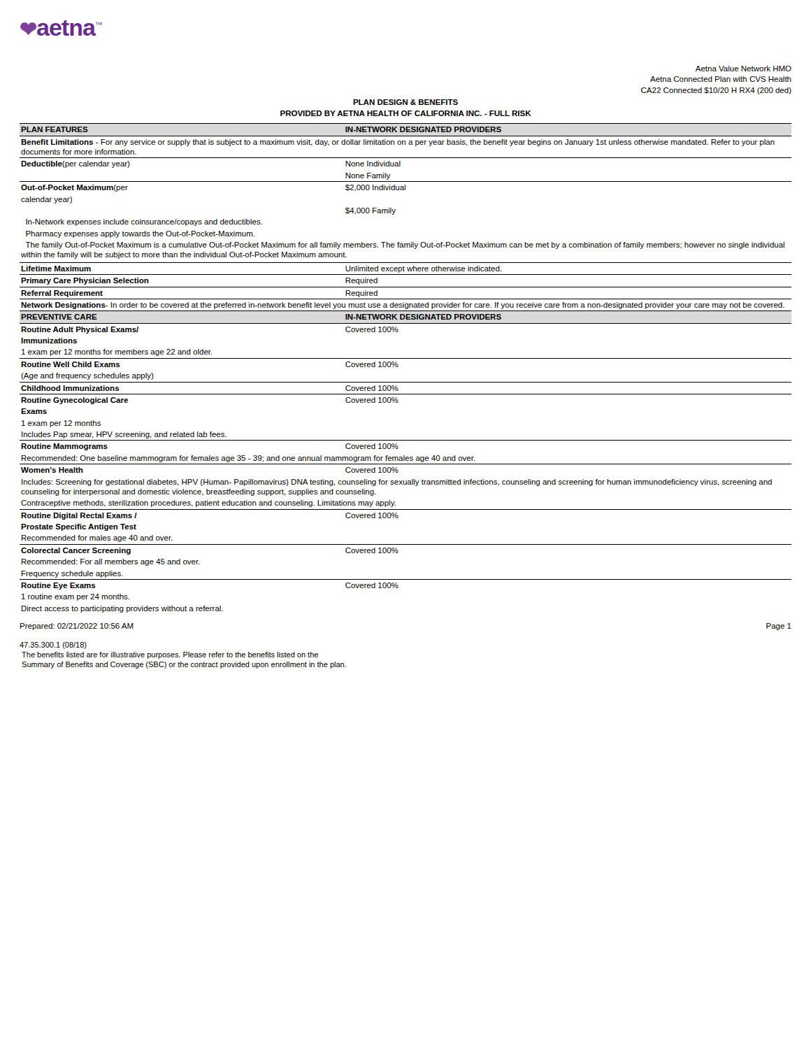❤aetna™
Aetna Value Network HMO
Aetna Connected Plan with CVS Health
CA22 Connected $10/20 H RX4 (200 ded)
PLAN DESIGN & BENEFITS
PROVIDED BY AETNA HEALTH OF CALIFORNIA INC. - FULL RISK
| PLAN FEATURES | IN-NETWORK DESIGNATED PROVIDERS |
| Benefit Limitations - For any service or supply that is subject to a maximum visit, day, or dollar limitation on a per year basis, the benefit year begins on January 1st unless otherwise mandated. Refer to your plan documents for more information. |
| Deductible (per calendar year) | None Individual |
| | None Family |
| Out-of-Pocket Maximum (per | $2,000 Individual |
| calendar year) | |
| | $4,000 Family |
| In-Network expenses include coinsurance/copays and deductibles. |
| Pharmacy expenses apply towards the Out-of-Pocket-Maximum. |
| The family Out-of-Pocket Maximum is a cumulative Out-of-Pocket Maximum for all family members. The family Out-of-Pocket Maximum can be met by a combination of family members; however no single individual within the family will be subject to more than the individual Out-of-Pocket Maximum amount. |
| Lifetime Maximum | Unlimited except where otherwise indicated. |
| Primary Care Physician Selection | Required |
| Referral Requirement | Required |
| Network Designations - In order to be covered at the preferred in-network benefit level you must use a designated provider for care. If you receive care from a non-designated provider your care may not be covered. |
| PREVENTIVE CARE | IN-NETWORK DESIGNATED PROVIDERS |
| Routine Adult Physical Exams/ | Covered 100% |
| Immunizations | |
| 1 exam per 12 months for members age 22 and older. |
| Routine Well Child Exams | Covered 100% |
| (Age and frequency schedules apply) |
| Childhood Immunizations | Covered 100% |
| Routine Gynecological Care | Covered 100% |
| Exams | |
| 1 exam per 12 months |
| Includes Pap smear, HPV screening, and related lab fees. |
| Routine Mammograms | Covered 100% |
| Recommended: One baseline mammogram for females age 35 - 39; and one annual mammogram for females age 40 and over. |
| Women's Health | Covered 100% |
| Includes: Screening for gestational diabetes, HPV (Human- Papillomavirus) DNA testing, counseling for sexually transmitted infections, counseling and screening for human immunodeficiency virus, screening and counseling for interpersonal and domestic violence, breastfeeding support, supplies and counseling. |
| Contraceptive methods, sterilization procedures, patient education and counseling. Limitations may apply. |
| Routine Digital Rectal Exams / | Covered 100% |
| Prostate Specific Antigen Test | |
| Recommended for males age 40 and over. |
| Colorectal Cancer Screening | Covered 100% |
| Recommended: For all members age 45 and over. |
| Frequency schedule applies. |
| Routine Eye Exams | Covered 100% |
| 1 routine exam per 24 months. |
| Direct access to participating providers without a referral. |
Prepared: 02/21/2022 10:56 AM Page 1
47.35.300.1 (08/18)
The benefits listed are for illustrative purposes. Please refer to the benefits listed on the
Summary of Benefits and Coverage (SBC) or the contract provided upon enrollment in the plan.